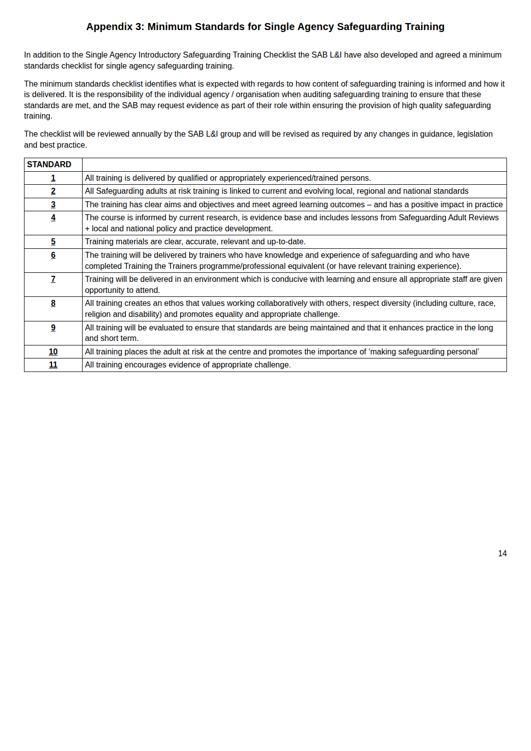Appendix 3: Minimum Standards for Single Agency Safeguarding Training
In addition to the Single Agency Introductory Safeguarding Training Checklist the SAB L&I have also developed and agreed a minimum standards checklist for single agency safeguarding training.
The minimum standards checklist identifies what is expected with regards to how content of safeguarding training is informed and how it is delivered. It is the responsibility of the individual agency / organisation when auditing safeguarding training to ensure that these standards are met, and the SAB may request evidence as part of their role within ensuring the provision of high quality safeguarding training.
The checklist will be reviewed annually by the SAB L&I group and will be revised as required by any changes in guidance, legislation and best practice.
| STANDARD | |
| --- | --- |
| 1 | All training is delivered by qualified or appropriately experienced/trained persons. |
| 2 | All Safeguarding adults at risk training is linked to current and evolving local, regional and national standards |
| 3 | The training has clear aims and objectives and meet agreed learning outcomes – and has a positive impact in practice |
| 4 | The course is informed by current research, is evidence base and includes lessons from Safeguarding Adult Reviews + local and national policy and practice development. |
| 5 | Training materials are clear, accurate, relevant and up-to-date. |
| 6 | The training will be delivered by trainers who have knowledge and experience of safeguarding and who have completed Training the Trainers programme/professional equivalent (or have relevant training experience). |
| 7 | Training will be delivered in an environment which is conducive with learning and ensure all appropriate staff are given opportunity to attend. |
| 8 | All training creates an ethos that values working collaboratively with others, respect diversity (including culture, race, religion and disability) and promotes equality and appropriate challenge. |
| 9 | All training will be evaluated to ensure that standards are being maintained and that it enhances practice in the long and short term. |
| 10 | All training places the adult at risk at the centre and promotes the importance of ‘making safeguarding personal’ |
| 11 | All training encourages evidence of appropriate challenge. |
14